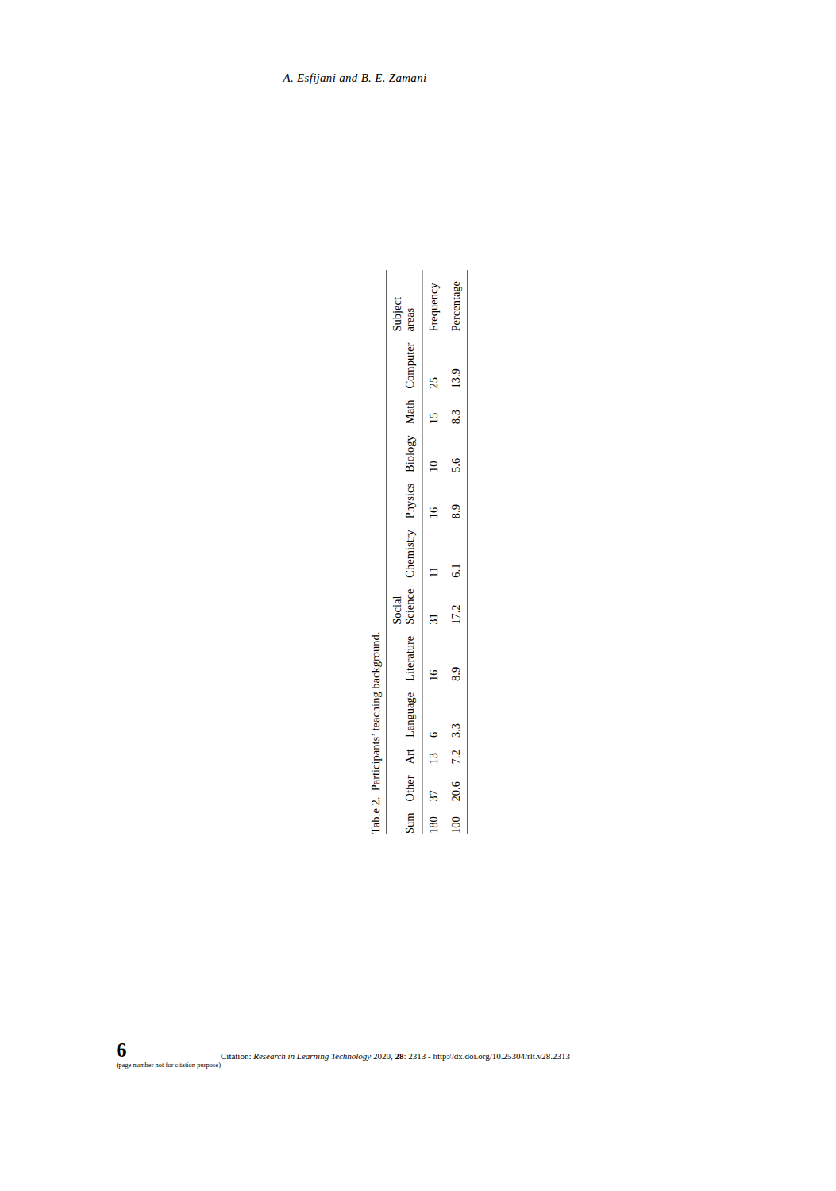A. Esfijani and B. E. Zamani
Table 2. Participants’ teaching background.
| Sum | Other | Art | Language | Literature | Social Science | Chemistry | Physics | Biology | Math | Computer | Subject areas |
| --- | --- | --- | --- | --- | --- | --- | --- | --- | --- | --- | --- |
| 180 | 37 | 13 | 6 | 16 | 31 | 11 | 16 | 10 | 15 | 25 | Frequency |
| 100 | 20.6 | 7.2 | 3.3 | 8.9 | 17.2 | 6.1 | 8.9 | 5.6 | 8.3 | 13.9 | Percentage |
6 (page number not for citation purpose)
Citation: Research in Learning Technology 2020, 28: 2313 - http://dx.doi.org/10.25304/rlt.v28.2313